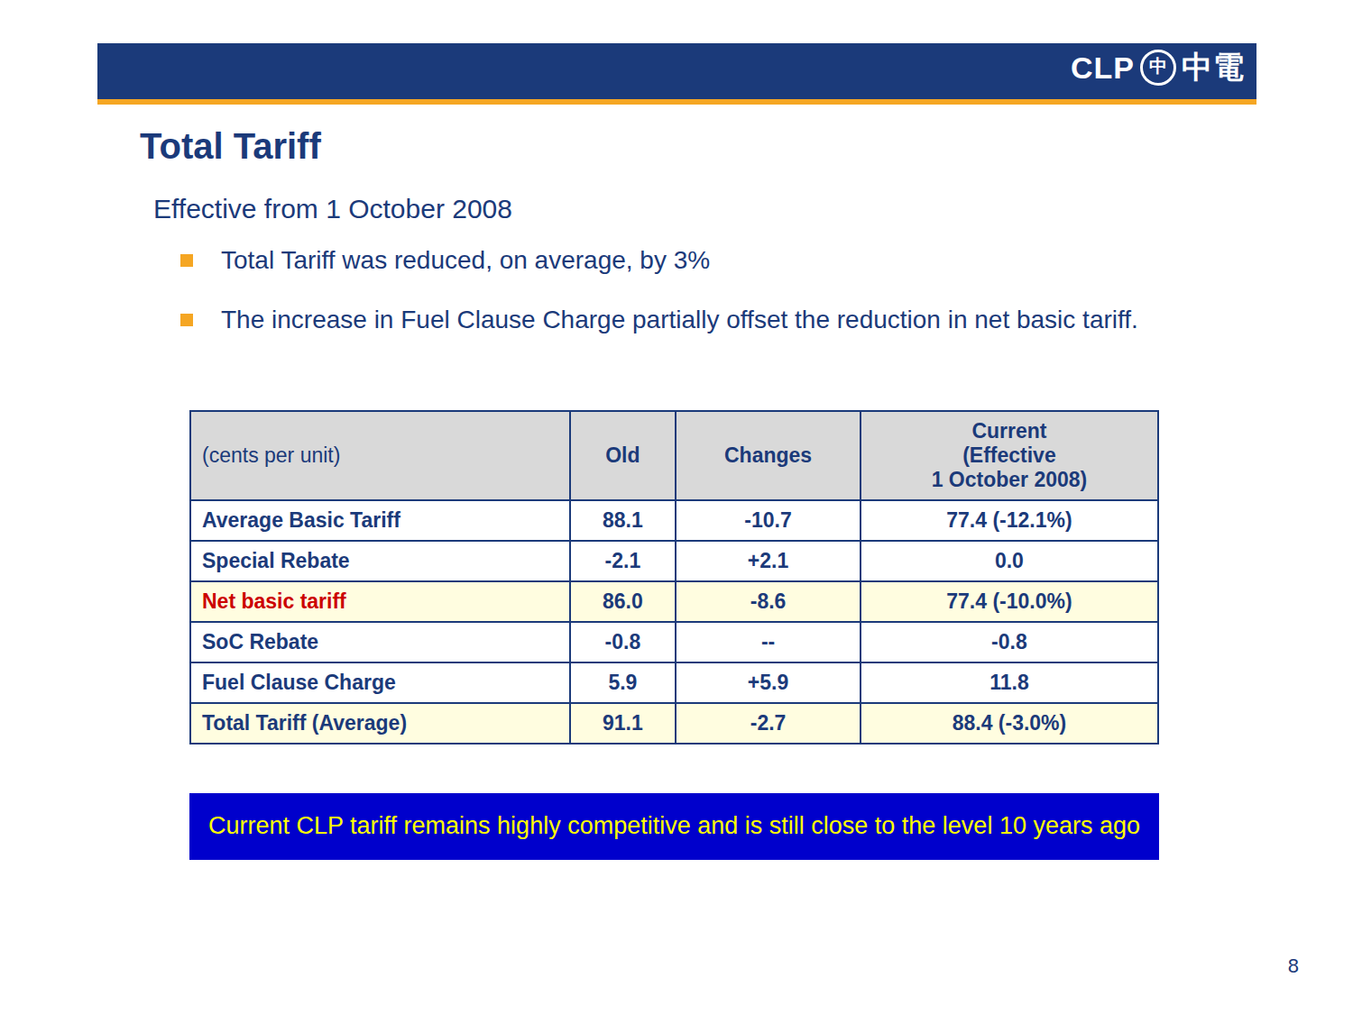CLP中中電
Total Tariff
Effective from 1 October 2008
Total Tariff was reduced, on average, by 3%
The increase in Fuel Clause Charge partially offset the reduction in net basic tariff.
| (cents per unit) | Old | Changes | Current (Effective 1 October 2008) |
| --- | --- | --- | --- |
| Average Basic Tariff | 88.1 | -10.7 | 77.4 (-12.1%) |
| Special Rebate | -2.1 | +2.1 | 0.0 |
| Net basic tariff | 86.0 | -8.6 | 77.4 (-10.0%) |
| SoC Rebate | -0.8 | -- | -0.8 |
| Fuel Clause Charge | 5.9 | +5.9 | 11.8 |
| Total Tariff (Average) | 91.1 | -2.7 | 88.4 (-3.0%) |
Current CLP tariff remains highly competitive and is still close to the level 10 years ago
8